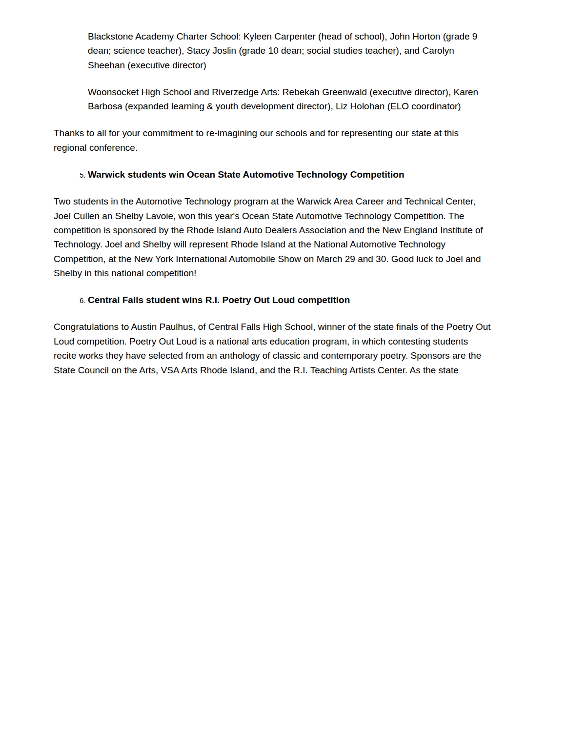Blackstone Academy Charter School: Kyleen Carpenter (head of school), John Horton (grade 9 dean; science teacher), Stacy Joslin (grade 10 dean; social studies teacher), and Carolyn Sheehan (executive director)
Woonsocket High School and Riverzedge Arts: Rebekah Greenwald (executive director), Karen Barbosa (expanded learning & youth development director), Liz Holohan (ELO coordinator)
Thanks to all for your commitment to re-imagining our schools and for representing our state at this regional conference.
Warwick students win Ocean State Automotive Technology Competition
Two students in the Automotive Technology program at the Warwick Area Career and Technical Center, Joel Cullen an Shelby Lavoie, won this year's Ocean State Automotive Technology Competition. The competition is sponsored by the Rhode Island Auto Dealers Association and the New England Institute of Technology. Joel and Shelby will represent Rhode Island at the National Automotive Technology Competition, at the New York International Automobile Show on March 29 and 30. Good luck to Joel and Shelby in this national competition!
Central Falls student wins R.I. Poetry Out Loud competition
Congratulations to Austin Paulhus, of Central Falls High School, winner of the state finals of the Poetry Out Loud competition. Poetry Out Loud is a national arts education program, in which contesting students recite works they have selected from an anthology of classic and contemporary poetry. Sponsors are the State Council on the Arts, VSA Arts Rhode Island, and the R.I. Teaching Artists Center. As the state